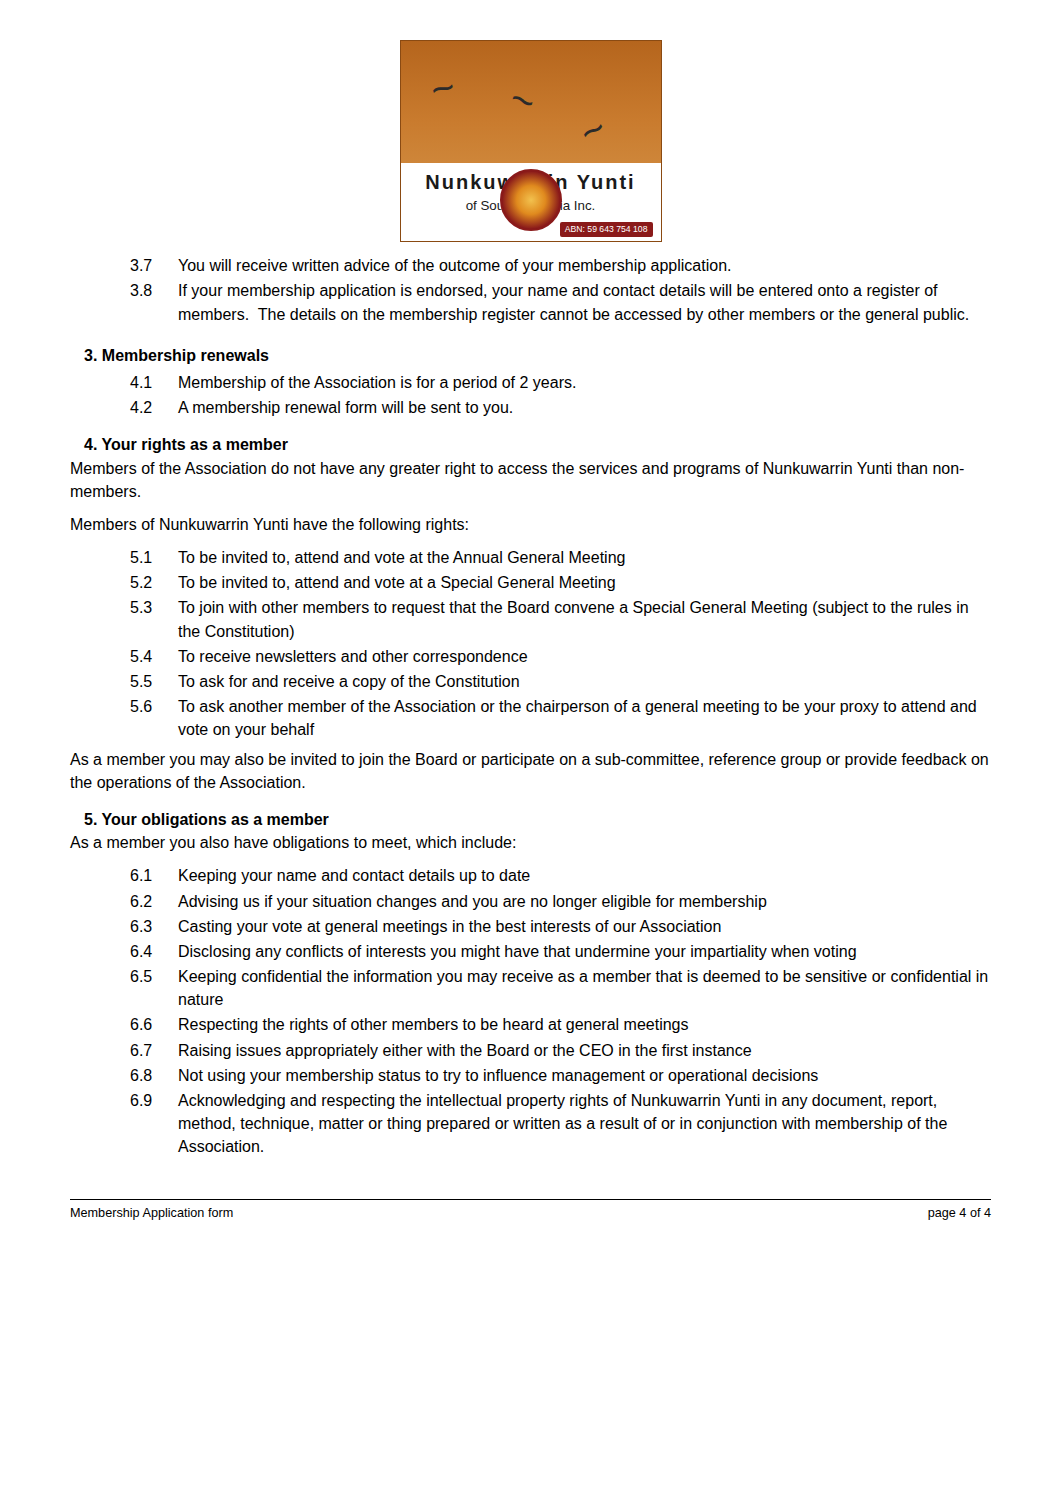~ ~ ~
Nunkuwarrin Yunti
of South Australia Inc.
ABN: 59 643 754 108
3.7 You will receive written advice of the outcome of your membership application.
3.8 If your membership application is endorsed, your name and contact details will be entered onto a register of members. The details on the membership register cannot be accessed by other members or the general public.
Membership renewals
4.1 Membership of the Association is for a period of 2 years.
4.2 A membership renewal form will be sent to you.
Your rights as a member
Members of the Association do not have any greater right to access the services and programs of Nunkuwarrin Yunti than non-members.
Members of Nunkuwarrin Yunti have the following rights:
5.1 To be invited to, attend and vote at the Annual General Meeting
5.2 To be invited to, attend and vote at a Special General Meeting
5.3 To join with other members to request that the Board convene a Special General Meeting (subject to the rules in the Constitution)
5.4 To receive newsletters and other correspondence
5.5 To ask for and receive a copy of the Constitution
5.6 To ask another member of the Association or the chairperson of a general meeting to be your proxy to attend and vote on your behalf
As a member you may also be invited to join the Board or participate on a sub-committee, reference group or provide feedback on the operations of the Association.
Your obligations as a member
As a member you also have obligations to meet, which include:
6.1 Keeping your name and contact details up to date
6.2 Advising us if your situation changes and you are no longer eligible for membership
6.3 Casting your vote at general meetings in the best interests of our Association
6.4 Disclosing any conflicts of interests you might have that undermine your impartiality when voting
6.5 Keeping confidential the information you may receive as a member that is deemed to be sensitive or confidential in nature
6.6 Respecting the rights of other members to be heard at general meetings
6.7 Raising issues appropriately either with the Board or the CEO in the first instance
6.8 Not using your membership status to try to influence management or operational decisions
6.9 Acknowledging and respecting the intellectual property rights of Nunkuwarrin Yunti in any document, report, method, technique, matter or thing prepared or written as a result of or in conjunction with membership of the Association.
Membership Application form page 4 of 4